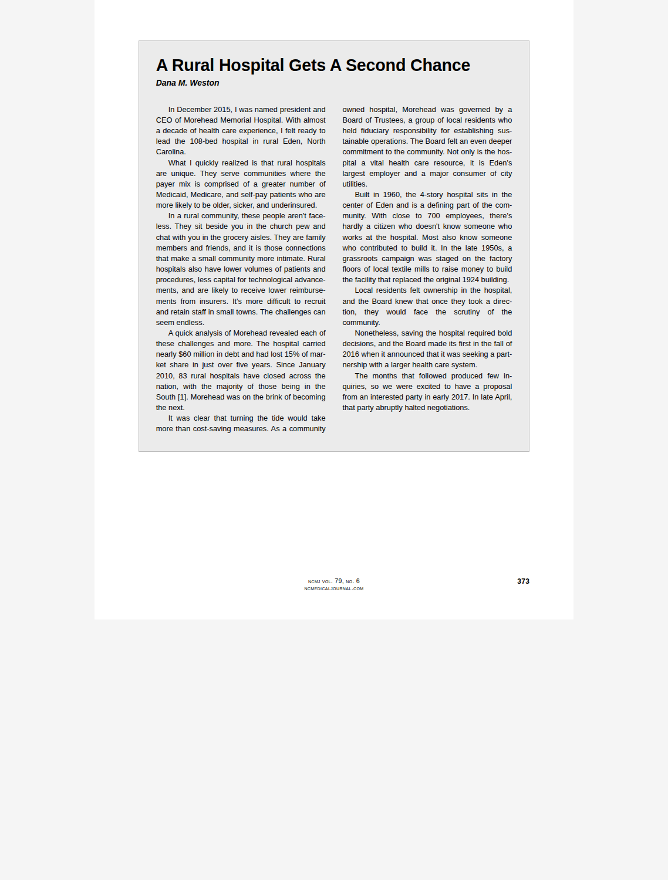A Rural Hospital Gets A Second Chance
Dana M. Weston
In December 2015, I was named president and CEO of Morehead Memorial Hospital. With almost a decade of health care experience, I felt ready to lead the 108-bed hospital in rural Eden, North Carolina.
What I quickly realized is that rural hospitals are unique. They serve communities where the payer mix is comprised of a greater number of Medicaid, Medicare, and self-pay patients who are more likely to be older, sicker, and underinsured.
In a rural community, these people aren't faceless. They sit beside you in the church pew and chat with you in the grocery aisles. They are family members and friends, and it is those connections that make a small community more intimate. Rural hospitals also have lower volumes of patients and procedures, less capital for technological advancements, and are likely to receive lower reimbursements from insurers. It's more difficult to recruit and retain staff in small towns. The challenges can seem endless.
A quick analysis of Morehead revealed each of these challenges and more. The hospital carried nearly $60 million in debt and had lost 15% of market share in just over five years. Since January 2010, 83 rural hospitals have closed across the nation, with the majority of those being in the South [1]. Morehead was on the brink of becoming the next.
It was clear that turning the tide would take more than cost-saving measures. As a community owned hospital, Morehead was governed by a Board of Trustees, a group of local residents who held fiduciary responsibility for establishing sustainable operations. The Board felt an even deeper commitment to the community. Not only is the hospital a vital health care resource, it is Eden's largest employer and a major consumer of city utilities.
Built in 1960, the 4-story hospital sits in the center of Eden and is a defining part of the community. With close to 700 employees, there's hardly a citizen who doesn't know someone who works at the hospital. Most also know someone who contributed to build it. In the late 1950s, a grassroots campaign was staged on the factory floors of local textile mills to raise money to build the facility that replaced the original 1924 building.
Local residents felt ownership in the hospital, and the Board knew that once they took a direction, they would face the scrutiny of the community.
Nonetheless, saving the hospital required bold decisions, and the Board made its first in the fall of 2016 when it announced that it was seeking a partnership with a larger health care system.
The months that followed produced few inquiries, so we were excited to have a proposal from an interested party in early 2017. In late April, that party abruptly halted negotiations.
373
NCMJ vol. 79, no. 6
ncmedicaljournal.com